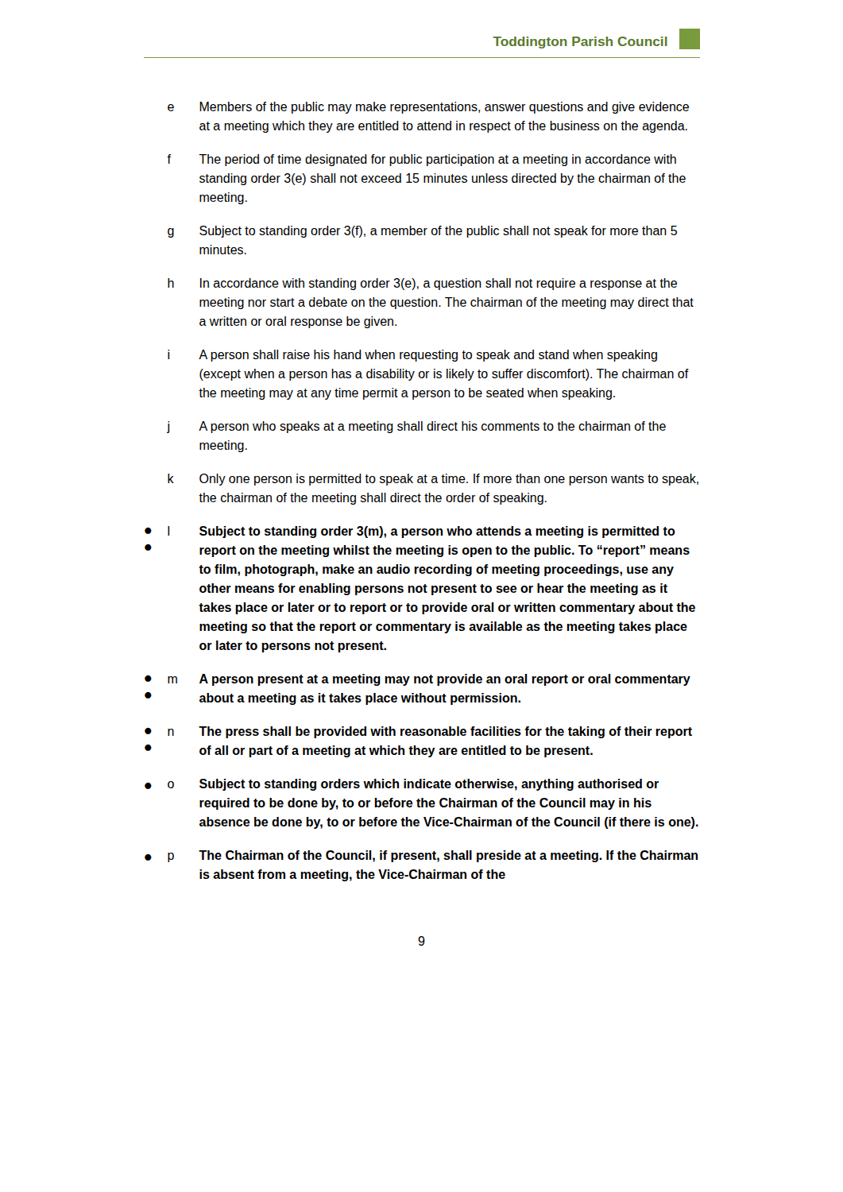Toddington Parish Council
e
Members of the public may make representations, answer questions and give evidence at a meeting which they are entitled to attend in respect of the business on the agenda.
f
The period of time designated for public participation at a meeting in accordance with standing order 3(e) shall not exceed 15 minutes unless directed by the chairman of the meeting.
g
Subject to standing order 3(f), a member of the public shall not speak for more than 5 minutes.
h
In accordance with standing order 3(e), a question shall not require a response at the meeting nor start a debate on the question. The chairman of the meeting may direct that a written or oral response be given.
i
A person shall raise his hand when requesting to speak and stand when speaking (except when a person has a disability or is likely to suffer discomfort). The chairman of the meeting may at any time permit a person to be seated when speaking.
j
A person who speaks at a meeting shall direct his comments to the chairman of the meeting.
k
Only one person is permitted to speak at a time. If more than one person wants to speak, the chairman of the meeting shall direct the order of speaking.
●●
l
Subject to standing order 3(m), a person who attends a meeting is permitted to report on the meeting whilst the meeting is open to the public. To “report” means to film, photograph, make an audio recording of meeting proceedings, use any other means for enabling persons not present to see or hear the meeting as it takes place or later or to report or to provide oral or written commentary about the meeting so that the report or commentary is available as the meeting takes place or later to persons not present.
●●
m
A person present at a meeting may not provide an oral report or oral commentary about a meeting as it takes place without permission.
●●
n
The press shall be provided with reasonable facilities for the taking of their report of all or part of a meeting at which they are entitled to be present.
●
o
Subject to standing orders which indicate otherwise, anything authorised or required to be done by, to or before the Chairman of the Council may in his absence be done by, to or before the Vice-Chairman of the Council (if there is one).
●
p
The Chairman of the Council, if present, shall preside at a meeting. If the Chairman is absent from a meeting, the Vice-Chairman of the
9